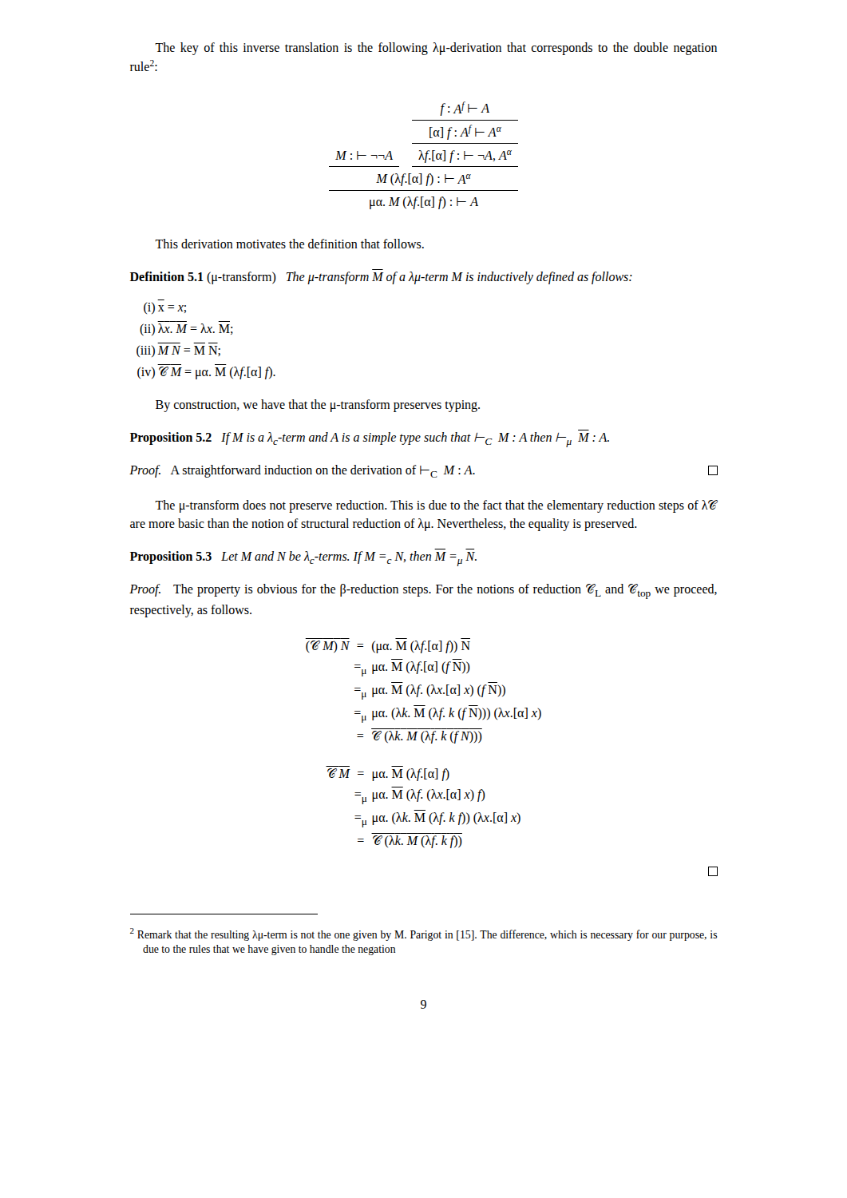The key of this inverse translation is the following λμ-derivation that corresponds to the double negation rule2:
| | | f : A f ⊢ A |
| | | [α] f : A f ⊢ A α |
| M : ⊢ ¬¬ A | | λ f .[α] f : ⊢ ¬ A , A α |
| M (λ f .[α] f ) : ⊢ A α |
| μα. M (λ f .[α] f ) : ⊢ A |
This derivation motivates the definition that follows.
Definition 5.1 (μ-transform) The μ-transform M of a λμ-term M is inductively defined as follows:
(i) x = x;
(ii) λx. M = λx. M;
(iii) M N = M N;
(iv) 𝒞 M = μα. M (λf.[α] f).
By construction, we have that the μ-transform preserves typing.
Proposition 5.2 If M is a λc-term and A is a simple type such that ⊢C M : A then ⊢μ M : A.
Proof. A straightforward induction on the derivation of ⊢C M : A.
The μ-transform does not preserve reduction. This is due to the fact that the elementary reduction steps of λ𝒞 are more basic than the notion of structural reduction of λμ. Nevertheless, the equality is preserved.
Proposition 5.3 Let M and N be λc-terms. If M =c N, then M =μ N.
Proof. The property is obvious for the β-reduction steps. For the notions of reduction 𝒞L and 𝒞top we proceed, respectively, as follows.
| (𝒞 M ) N | = | (μα. M (λ f .[α] f )) N |
| | = μ | μα. M (λ f .[α] ( f N )) |
| | = μ | μα. M (λ f . (λ x .[α] x ) ( f N )) |
| | = μ | μα. (λ k . M (λ f . k ( f N ))) (λ x .[α] x ) |
| | = | 𝒞 (λ k . M (λ f . k ( f N ))) |
| 𝒞 M | = | μα. M (λ f .[α] f ) |
| | = μ | μα. M (λ f . (λ x .[α] x ) f ) |
| | = μ | μα. (λ k . M (λ f . k f )) (λ x .[α] x ) |
| | = | 𝒞 (λ k . M (λ f . k f )) |
2 Remark that the resulting λμ-term is not the one given by M. Parigot in [15]. The difference, which is necessary for our purpose, is due to the rules that we have given to handle the negation
9